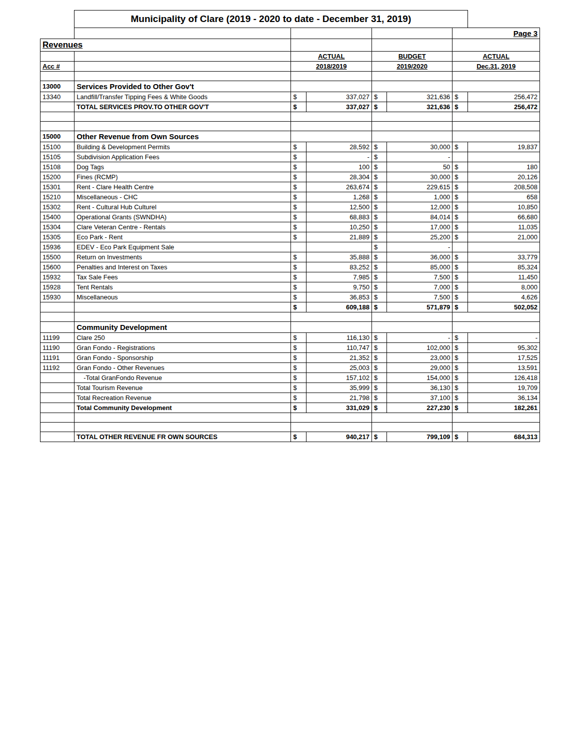| | Municipality of Clare (2019 - 2020 to date - December 31, 2019) | |
| | | | | Page 3 |
| Revenues | | | |
| | | ACTUAL | BUDGET | ACTUAL |
| Acc # | | 2018/2019 | 2019/2020 | Dec.31, 2019 |
| 13000 | Services Provided to Other Gov't | | | |
| 13340 | Landfill/Transfer Tipping Fees & White Goods | $ | 337,027 | $ | 321,636 | $ | 256,472 |
| | TOTAL SERVICES PROV.TO OTHER GOV'T | $ | 337,027 | $ | 321,636 | $ | 256,472 |
| 15000 | Other Revenue from Own Sources | | | |
| 15100 | Building & Development Permits | $ | 28,592 | $ | 30,000 | $ | 19,837 |
| 15105 | Subdivision Application Fees | $ | - | $ | - | | |
| 15108 | Dog Tags | $ | 100 | $ | 50 | $ | 180 |
| 15200 | Fines (RCMP) | $ | 28,304 | $ | 30,000 | $ | 20,126 |
| 15301 | Rent - Clare Health Centre | $ | 263,674 | $ | 229,615 | $ | 208,508 |
| 15210 | Miscellaneous - CHC | $ | 1,268 | $ | 1,000 | $ | 658 |
| 15302 | Rent - Cultural Hub Culturel | $ | 12,500 | $ | 12,000 | $ | 10,850 |
| 15400 | Operational Grants (SWNDHA) | $ | 68,883 | $ | 84,014 | $ | 66,680 |
| 15304 | Clare Veteran Centre - Rentals | $ | 10,250 | $ | 17,000 | $ | 11,035 |
| 15305 | Eco Park - Rent | $ | 21,889 | $ | 25,200 | $ | 21,000 |
| 15936 | EDEV - Eco Park Equipment Sale | | | $ | - | | |
| 15500 | Return on Investments | $ | 35,888 | $ | 36,000 | $ | 33,779 |
| 15600 | Penalties and Interest on Taxes | $ | 83,252 | $ | 85,000 | $ | 85,324 |
| 15932 | Tax Sale Fees | $ | 7,985 | $ | 7,500 | $ | 11,450 |
| 15928 | Tent Rentals | $ | 9,750 | $ | 7,000 | $ | 8,000 |
| 15930 | Miscellaneous | $ | 36,853 | $ | 7,500 | $ | 4,626 |
| | | $ | 609,188 | $ | 571,879 | $ | 502,052 |
| | Community Development | | | |
| 11199 | Clare 250 | $ | 116,130 | $ | - | $ | - |
| 11190 | Gran Fondo - Registrations | $ | 110,747 | $ | 102,000 | $ | 95,302 |
| 11191 | Gran Fondo - Sponsorship | $ | 21,352 | $ | 23,000 | $ | 17,525 |
| 11192 | Gran Fondo - Other Revenues | $ | 25,003 | $ | 29,000 | $ | 13,591 |
| | -Total GranFondo Revenue | $ | 157,102 | $ | 154,000 | $ | 126,418 |
| | Total Tourism Revenue | $ | 35,999 | $ | 36,130 | $ | 19,709 |
| | Total Recreation Revenue | $ | 21,798 | $ | 37,100 | $ | 36,134 |
| | Total Community Development | $ | 331,029 | $ | 227,230 | $ | 182,261 |
| | TOTAL OTHER REVENUE FR OWN SOURCES | $ | 940,217 | $ | 799,109 | $ | 684,313 |